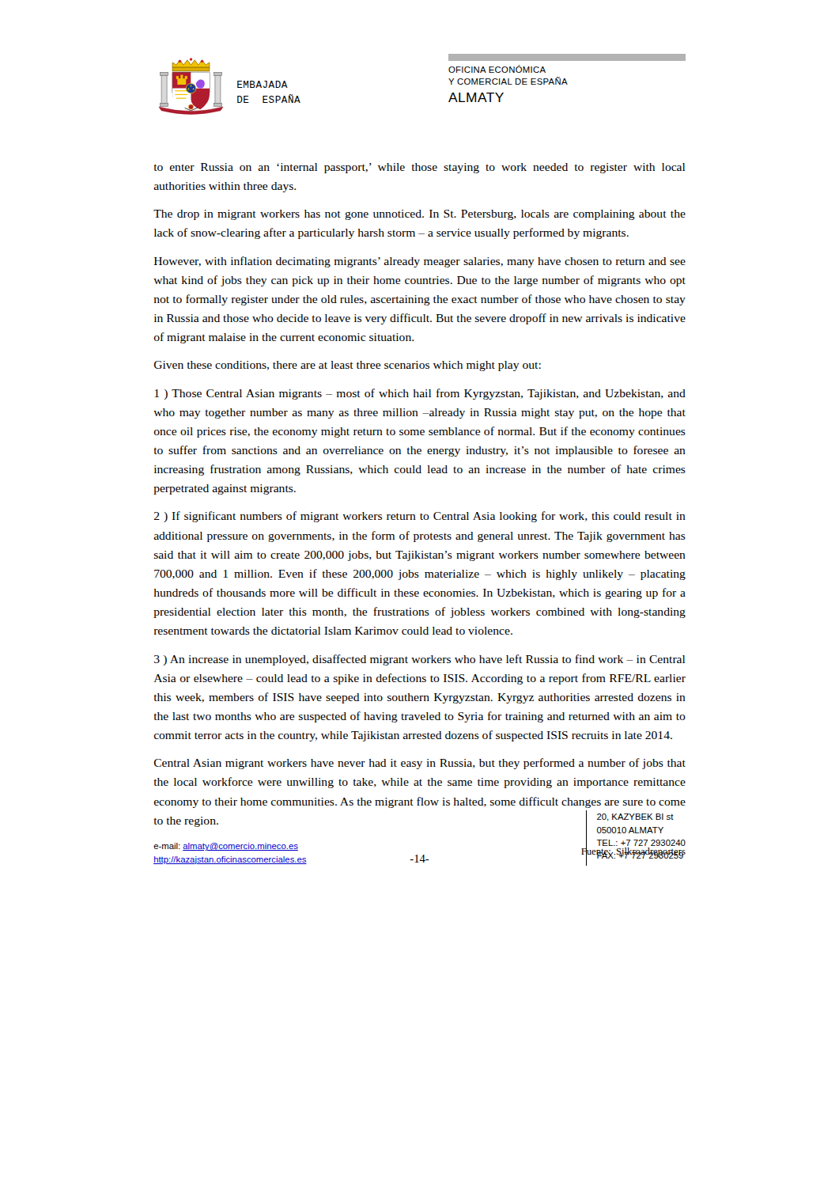EMBAJADA
DE ESPAÑA
OFICINA ECONÓMICA
Y COMERCIAL DE ESPAÑA
ALMATY
to enter Russia on an ‘internal passport,’ while those staying to work needed to register with local authorities within three days.
The drop in migrant workers has not gone unnoticed. In St. Petersburg, locals are complaining about the lack of snow-clearing after a particularly harsh storm – a service usually performed by migrants.
However, with inflation decimating migrants’ already meager salaries, many have chosen to return and see what kind of jobs they can pick up in their home countries. Due to the large number of migrants who opt not to formally register under the old rules, ascertaining the exact number of those who have chosen to stay in Russia and those who decide to leave is very difficult. But the severe dropoff in new arrivals is indicative of migrant malaise in the current economic situation.
Given these conditions, there are at least three scenarios which might play out:
1 ) Those Central Asian migrants – most of which hail from Kyrgyzstan, Tajikistan, and Uzbekistan, and who may together number as many as three million –already in Russia might stay put, on the hope that once oil prices rise, the economy might return to some semblance of normal. But if the economy continues to suffer from sanctions and an overreliance on the energy industry, it’s not implausible to foresee an increasing frustration among Russians, which could lead to an increase in the number of hate crimes perpetrated against migrants.
2 ) If significant numbers of migrant workers return to Central Asia looking for work, this could result in additional pressure on governments, in the form of protests and general unrest. The Tajik government has said that it will aim to create 200,000 jobs, but Tajikistan’s migrant workers number somewhere between 700,000 and 1 million. Even if these 200,000 jobs materialize – which is highly unlikely – placating hundreds of thousands more will be difficult in these economies. In Uzbekistan, which is gearing up for a presidential election later this month, the frustrations of jobless workers combined with long-standing resentment towards the dictatorial Islam Karimov could lead to violence.
3 ) An increase in unemployed, disaffected migrant workers who have left Russia to find work – in Central Asia or elsewhere – could lead to a spike in defections to ISIS. According to a report from RFE/RL earlier this week, members of ISIS have seeped into southern Kyrgyzstan. Kyrgyz authorities arrested dozens in the last two months who are suspected of having traveled to Syria for training and returned with an aim to commit terror acts in the country, while Tajikistan arrested dozens of suspected ISIS recruits in late 2014.
Central Asian migrant workers have never had it easy in Russia, but they performed a number of jobs that the local workforce were unwilling to take, while at the same time providing an importance remittance economy to their home communities. As the migrant flow is halted, some difficult changes are sure to come to the region.
Fuente: Silkroadreporters
e-mail: almaty@comercio.mineco.es
http://kazajstan.oficinascomerciales.es
20, KAZYBEK BI st
050010 ALMATY
TEL.: +7 727 2930240
FAX: +7 727 2930259
-14-